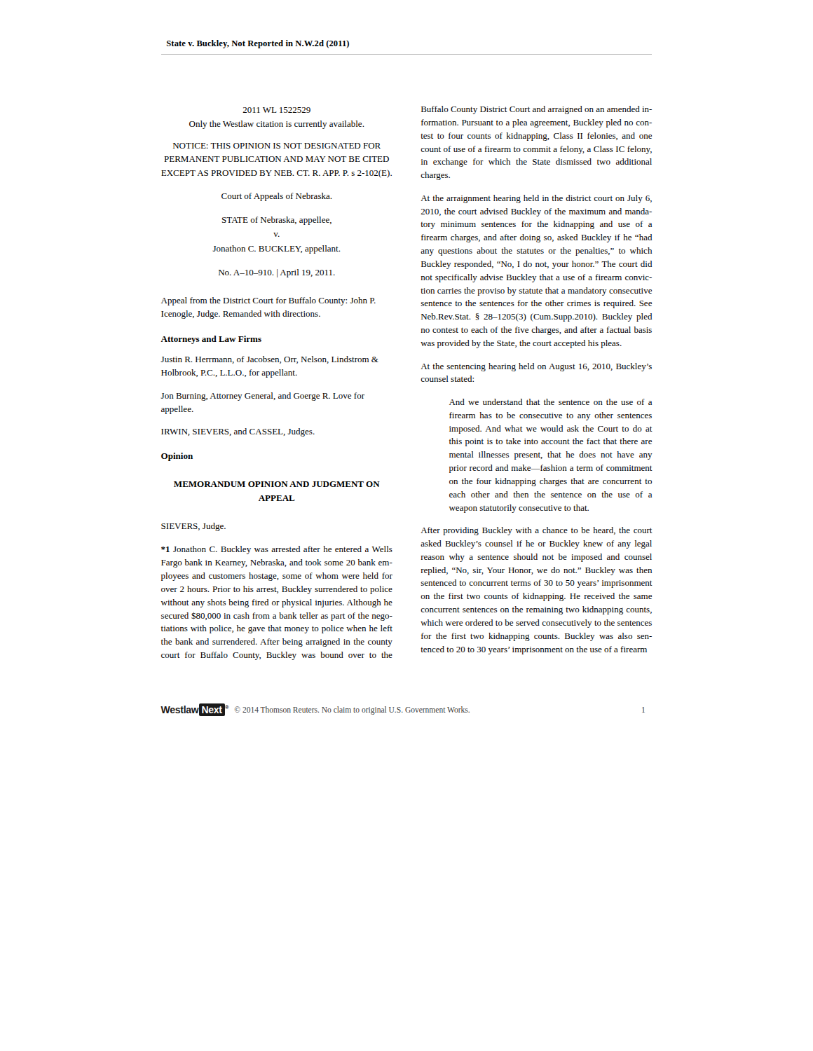State v. Buckley, Not Reported in N.W.2d (2011)
2011 WL 1522529
Only the Westlaw citation is currently available.
NOTICE: THIS OPINION IS NOT DESIGNATED FOR PERMANENT PUBLICATION AND MAY NOT BE CITED EXCEPT AS PROVIDED BY NEB. CT. R. APP. P. s 2-102(E).
Court of Appeals of Nebraska.
STATE of Nebraska, appellee,
v.
Jonathon C. BUCKLEY, appellant.
No. A–10–910. | April 19, 2011.
Appeal from the District Court for Buffalo County: John P. Icenogle, Judge. Remanded with directions.
Attorneys and Law Firms
Justin R. Herrmann, of Jacobsen, Orr, Nelson, Lindstrom & Holbrook, P.C., L.L.O., for appellant.
Jon Burning, Attorney General, and Goerge R. Love for appellee.
IRWIN, SIEVERS, and CASSEL, Judges.
Opinion
MEMORANDUM OPINION AND JUDGMENT ON APPEAL
SIEVERS, Judge.
*1 Jonathon C. Buckley was arrested after he entered a Wells Fargo bank in Kearney, Nebraska, and took some 20 bank employees and customers hostage, some of whom were held for over 2 hours. Prior to his arrest, Buckley surrendered to police without any shots being fired or physical injuries. Although he secured $80,000 in cash from a bank teller as part of the negotiations with police, he gave that money to police when he left the bank and surrendered. After being arraigned in the county court for Buffalo County, Buckley was bound over to the Buffalo County District Court and arraigned on an amended information. Pursuant to a plea agreement, Buckley pled no contest to four counts of kidnapping, Class II felonies, and one count of use of a firearm to commit a felony, a Class IC felony, in exchange for which the State dismissed two additional charges.
At the arraignment hearing held in the district court on July 6, 2010, the court advised Buckley of the maximum and mandatory minimum sentences for the kidnapping and use of a firearm charges, and after doing so, asked Buckley if he “had any questions about the statutes or the penalties,” to which Buckley responded, “No, I do not, your honor.” The court did not specifically advise Buckley that a use of a firearm conviction carries the proviso by statute that a mandatory consecutive sentence to the sentences for the other crimes is required. See Neb.Rev.Stat. § 28–1205(3) (Cum.Supp.2010). Buckley pled no contest to each of the five charges, and after a factual basis was provided by the State, the court accepted his pleas.
At the sentencing hearing held on August 16, 2010, Buckley’s counsel stated:
And we understand that the sentence on the use of a firearm has to be consecutive to any other sentences imposed. And what we would ask the Court to do at this point is to take into account the fact that there are mental illnesses present, that he does not have any prior record and make—fashion a term of commitment on the four kidnapping charges that are concurrent to each other and then the sentence on the use of a weapon statutorily consecutive to that.
After providing Buckley with a chance to be heard, the court asked Buckley’s counsel if he or Buckley knew of any legal reason why a sentence should not be imposed and counsel replied, “No, sir, Your Honor, we do not.” Buckley was then sentenced to concurrent terms of 30 to 50 years’ imprisonment on the first two counts of kidnapping. He received the same concurrent sentences on the remaining two kidnapping counts, which were ordered to be served consecutively to the sentences for the first two kidnapping counts. Buckley was also sentenced to 20 to 30 years’ imprisonment on the use of a firearm
WestlawNext® © 2014 Thomson Reuters. No claim to original U.S. Government Works. 1